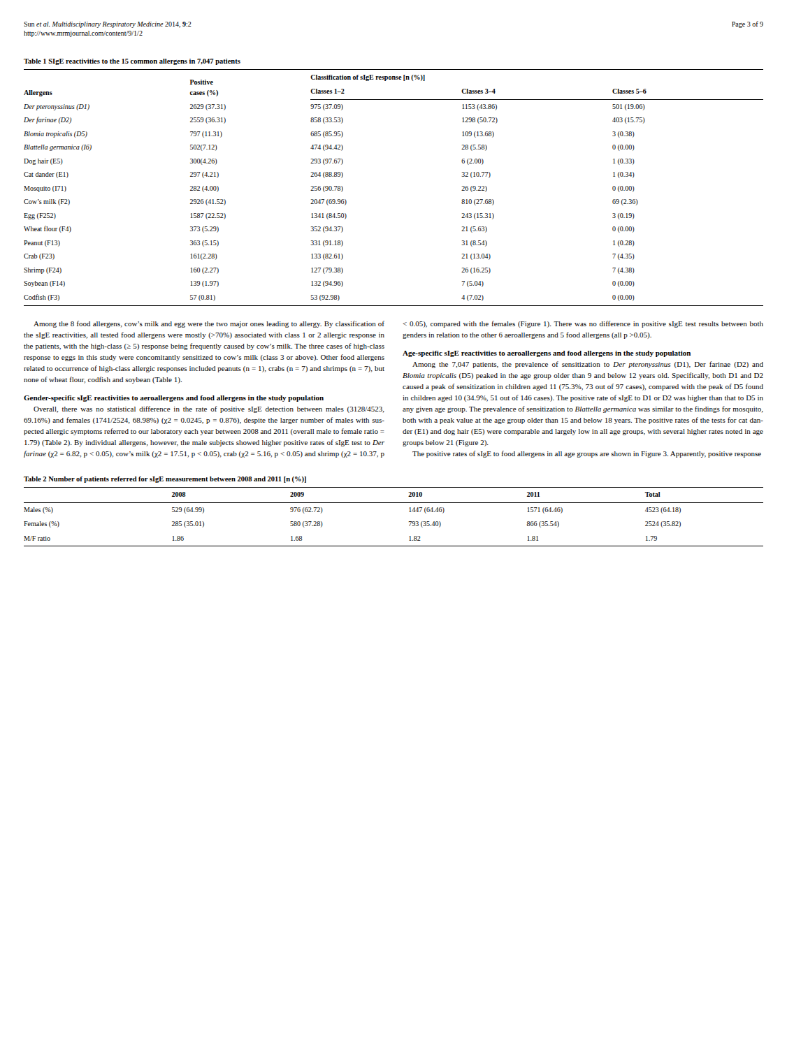Sun et al. Multidisciplinary Respiratory Medicine 2014, 9:2
http://www.mrmjournal.com/content/9/1/2
Page 3 of 9
Table 1 SIgE reactivities to the 15 common allergens in 7,047 patients
| Allergens | Positive cases (%) | Classification of sIgE response [n (%)] |
| --- | --- | --- |
| Classes 1–2 | Classes 3–4 | Classes 5–6 |
| Der pteronyssinus (D1) | 2629 (37.31) | 975 (37.09) | 1153 (43.86) | 501 (19.06) |
| Der farinae (D2) | 2559 (36.31) | 858 (33.53) | 1298 (50.72) | 403 (15.75) |
| Blomia tropicalis (D5) | 797 (11.31) | 685 (85.95) | 109 (13.68) | 3 (0.38) |
| Blattella germanica (I6) | 502(7.12) | 474 (94.42) | 28 (5.58) | 0 (0.00) |
| Dog hair (E5) | 300(4.26) | 293 (97.67) | 6 (2.00) | 1 (0.33) |
| Cat dander (E1) | 297 (4.21) | 264 (88.89) | 32 (10.77) | 1 (0.34) |
| Mosquito (I71) | 282 (4.00) | 256 (90.78) | 26 (9.22) | 0 (0.00) |
| Cow’s milk (F2) | 2926 (41.52) | 2047 (69.96) | 810 (27.68) | 69 (2.36) |
| Egg (F252) | 1587 (22.52) | 1341 (84.50) | 243 (15.31) | 3 (0.19) |
| Wheat flour (F4) | 373 (5.29) | 352 (94.37) | 21 (5.63) | 0 (0.00) |
| Peanut (F13) | 363 (5.15) | 331 (91.18) | 31 (8.54) | 1 (0.28) |
| Crab (F23) | 161(2.28) | 133 (82.61) | 21 (13.04) | 7 (4.35) |
| Shrimp (F24) | 160 (2.27) | 127 (79.38) | 26 (16.25) | 7 (4.38) |
| Soybean (F14) | 139 (1.97) | 132 (94.96) | 7 (5.04) | 0 (0.00) |
| Codfish (F3) | 57 (0.81) | 53 (92.98) | 4 (7.02) | 0 (0.00) |
Among the 8 food allergens, cow’s milk and egg were the two major ones leading to allergy. By classification of the sIgE reactivities, all tested food allergens were mostly (>70%) associated with class 1 or 2 allergic response in the patients, with the high-class (≥ 5) response being frequently caused by cow’s milk. The three cases of high-class response to eggs in this study were concomitantly sensitized to cow’s milk (class 3 or above). Other food allergens related to occurrence of high-class allergic responses included peanuts (n = 1), crabs (n = 7) and shrimps (n = 7), but none of wheat flour, codfish and soybean (Table 1).
Gender-specific sIgE reactivities to aeroallergens and food allergens in the study population
Overall, there was no statistical difference in the rate of positive sIgE detection between males (3128/4523, 69.16%) and females (1741/2524, 68.98%) (χ2 = 0.0245, p = 0.876), despite the larger number of males with suspected allergic symptoms referred to our laboratory each year between 2008 and 2011 (overall male to female ratio = 1.79) (Table 2). By individual allergens, however, the male subjects showed higher positive rates of sIgE test to Der farinae (χ2 = 6.82, p < 0.05), cow’s milk (χ2 = 17.51, p < 0.05), crab (χ2 = 5.16, p < 0.05) and shrimp (χ2 = 10.37, p < 0.05), compared with the females (Figure 1). There was no difference in positive sIgE test results between both genders in relation to the other 6 aeroallergens and 5 food allergens (all p >0.05).
Age-specific sIgE reactivities to aeroallergens and food allergens in the study population
Among the 7,047 patients, the prevalence of sensitization to Der pteronyssinus (D1), Der farinae (D2) and Blomia tropicalis (D5) peaked in the age group older than 9 and below 12 years old. Specifically, both D1 and D2 caused a peak of sensitization in children aged 11 (75.3%, 73 out of 97 cases), compared with the peak of D5 found in children aged 10 (34.9%, 51 out of 146 cases). The positive rate of sIgE to D1 or D2 was higher than that to D5 in any given age group. The prevalence of sensitization to Blattella germanica was similar to the findings for mosquito, both with a peak value at the age group older than 15 and below 18 years. The positive rates of the tests for cat dander (E1) and dog hair (E5) were comparable and largely low in all age groups, with several higher rates noted in age groups below 21 (Figure 2).
The positive rates of sIgE to food allergens in all age groups are shown in Figure 3. Apparently, positive response
Table 2 Number of patients referred for sIgE measurement between 2008 and 2011 [n (%)]
| | 2008 | 2009 | 2010 | 2011 | Total |
| --- | --- | --- | --- | --- | --- |
| Males (%) | 529 (64.99) | 976 (62.72) | 1447 (64.46) | 1571 (64.46) | 4523 (64.18) |
| Females (%) | 285 (35.01) | 580 (37.28) | 793 (35.40) | 866 (35.54) | 2524 (35.82) |
| M/F ratio | 1.86 | 1.68 | 1.82 | 1.81 | 1.79 |